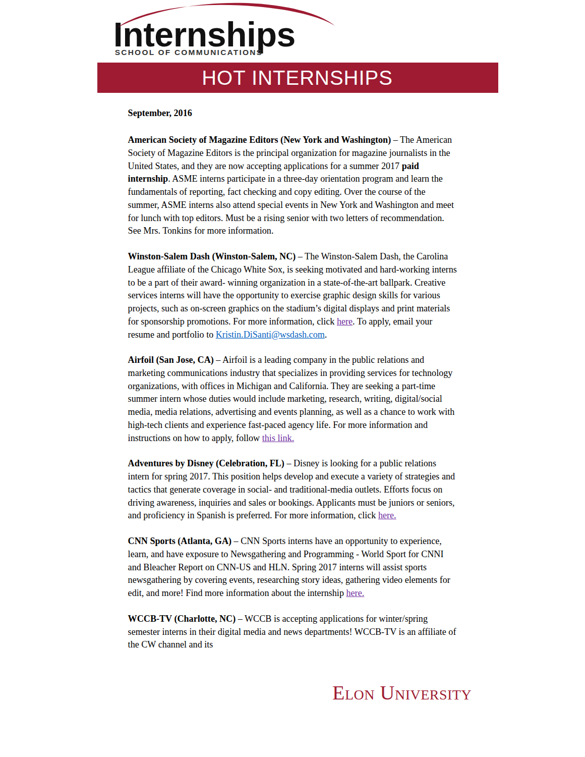Internships SCHOOL OF COMMUNICATIONS
Hot Internships
September, 2016
American Society of Magazine Editors (New York and Washington) – The American Society of Magazine Editors is the principal organization for magazine journalists in the United States, and they are now accepting applications for a summer 2017 paid internship. ASME interns participate in a three-day orientation program and learn the fundamentals of reporting, fact checking and copy editing. Over the course of the summer, ASME interns also attend special events in New York and Washington and meet for lunch with top editors. Must be a rising senior with two letters of recommendation. See Mrs. Tonkins for more information.
Winston-Salem Dash (Winston-Salem, NC) – The Winston-Salem Dash, the Carolina League affiliate of the Chicago White Sox, is seeking motivated and hard-working interns to be a part of their award- winning organization in a state-of-the-art ballpark. Creative services interns will have the opportunity to exercise graphic design skills for various projects, such as on-screen graphics on the stadium’s digital displays and print materials for sponsorship promotions. For more information, click here. To apply, email your resume and portfolio to Kristin.DiSanti@wsdash.com.
Airfoil (San Jose, CA) – Airfoil is a leading company in the public relations and marketing communications industry that specializes in providing services for technology organizations, with offices in Michigan and California. They are seeking a part-time summer intern whose duties would include marketing, research, writing, digital/social media, media relations, advertising and events planning, as well as a chance to work with high-tech clients and experience fast-paced agency life. For more information and instructions on how to apply, follow this link.
Adventures by Disney (Celebration, FL) – Disney is looking for a public relations intern for spring 2017. This position helps develop and execute a variety of strategies and tactics that generate coverage in social- and traditional-media outlets. Efforts focus on driving awareness, inquiries and sales or bookings. Applicants must be juniors or seniors, and proficiency in Spanish is preferred. For more information, click here.
CNN Sports (Atlanta, GA) – CNN Sports interns have an opportunity to experience, learn, and have exposure to Newsgathering and Programming - World Sport for CNNI and Bleacher Report on CNN-US and HLN. Spring 2017 interns will assist sports newsgathering by covering events, researching story ideas, gathering video elements for edit, and more! Find more information about the internship here.
WCCB-TV (Charlotte, NC) – WCCB is accepting applications for winter/spring semester interns in their digital media and news departments! WCCB-TV is an affiliate of the CW channel and its
Elon University